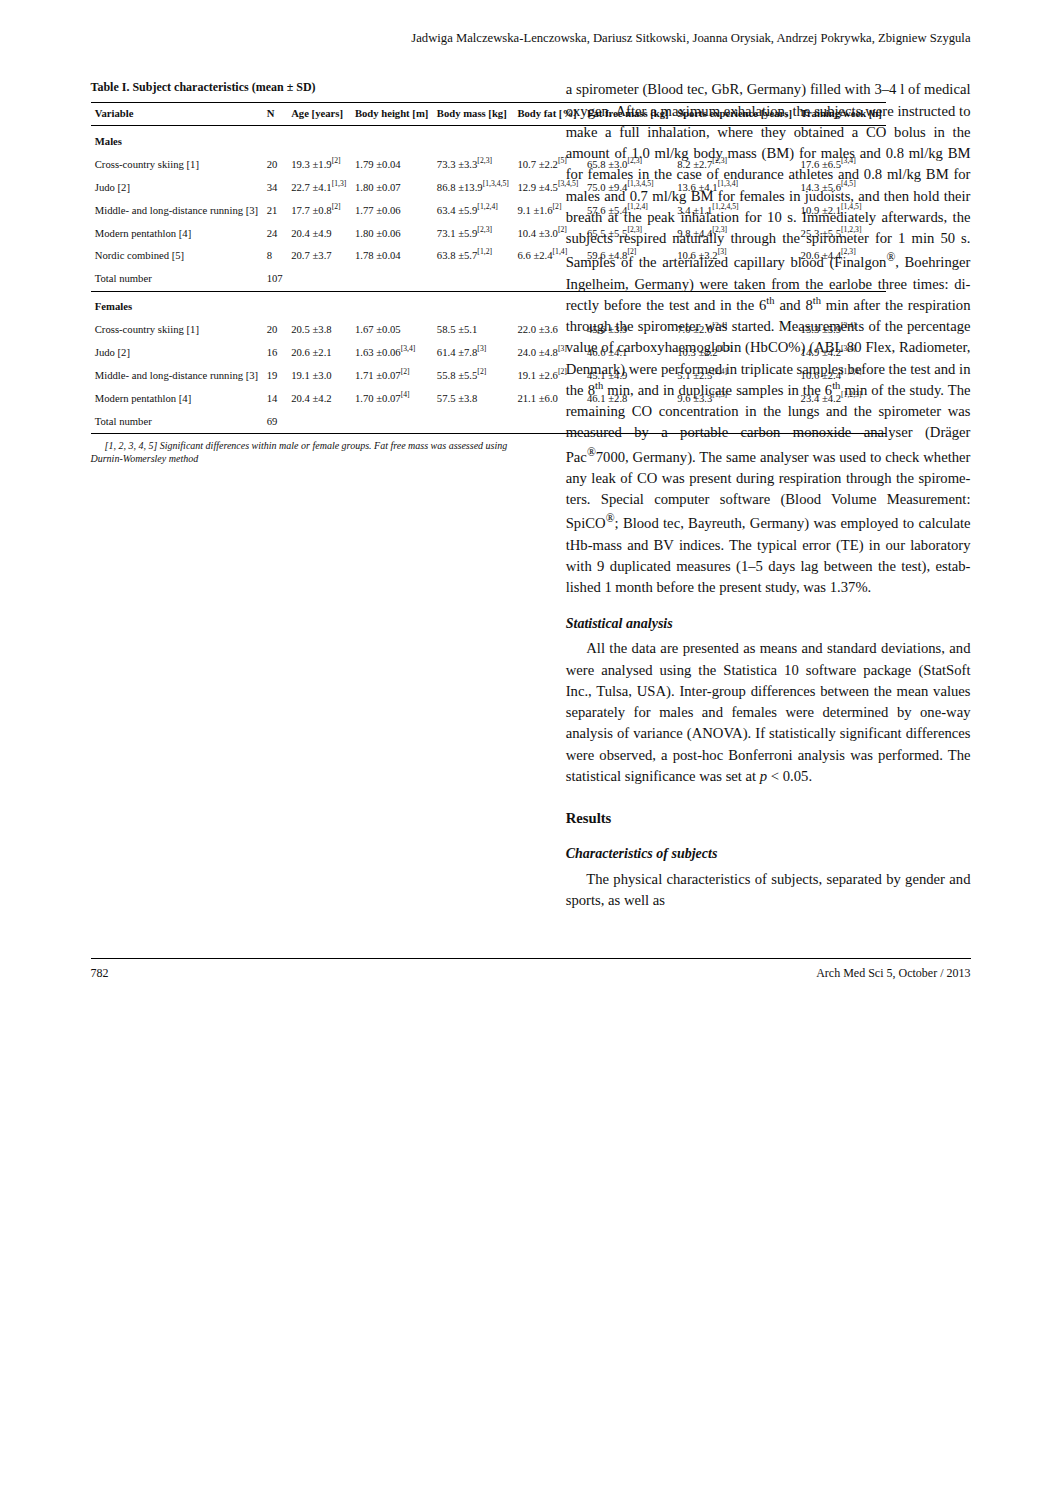Jadwiga Malczewska-Lenczowska, Dariusz Sitkowski, Joanna Orysiak, Andrzej Pokrywka, Zbigniew Szygula
Table I. Subject characteristics (mean ± SD)
| Variable | N | Age [years] | Body height [m] | Body mass [kg] | Body fat [%] | Fat free mass [kg] | Sports experience [years] | Training/week [h] |
| --- | --- | --- | --- | --- | --- | --- | --- | --- |
| Males |
| Cross-country skiing [1] | 20 | 19.3 ±1.9 [2] | 1.79 ±0.04 | 73.3 ±3.3 [2,3] | 10.7 ±2.2 [5] | 65.8 ±3.0 [2,3] | 8.2 ±2.7 [2,3] | 17.6 ±6.5 [3,4] |
| Judo [2] | 34 | 22.7 ±4.1 [1,3] | 1.80 ±0.07 | 86.8 ±13.9 [1,3,4,5] | 12.9 ±4.5 [3,4,5] | 75.0 ±9.4 [1,3,4,5] | 13.6 ±4.1 [1,3,4] | 14.3 ±5.6 [4,5] |
| Middle- and long-distance running [3] | 21 | 17.7 ±0.8 [2] | 1.77 ±0.06 | 63.4 ±5.9 [1,2,4] | 9.1 ±1.6 [2] | 57.6 ±5.4 [1,2,4] | 3.4 ±1.1 [1,2,4,5] | 10.9 ±2.1 [1,4,5] |
| Modern pentathlon [4] | 24 | 20.4 ±4.9 | 1.80 ±0.06 | 73.1 ±5.9 [2,3] | 10.4 ±3.0 [2] | 65.5 ±5.5 [2,3] | 9.8 ±4.4 [2,3] | 25.3 ±5.5 [1,2,3] |
| Nordic combined [5] | 8 | 20.7 ±3.7 | 1.78 ±0.04 | 63.8 ±5.7 [1,2] | 6.6 ±2.4 [1,4] | 59.6 ±4.8 [2] | 10.6 ±3.2 [3] | 20.6 ±4.4 [2,3] |
| Total number | 107 | | | | | | | |
| Females |
| Cross-country skiing [1] | 20 | 20.5 ±3.8 | 1.67 ±0.05 | 58.5 ±5.1 | 22.0 ±3.6 | 45.6 ±3.9 | 7.0 ±2.6 [2,4] | 15.3 ±5.9 [3,4] |
| Judo [2] | 16 | 20.6 ±2.1 | 1.63 ±0.06 [3,4] | 61.4 ±7.8 [3] | 24.0 ±4.8 [3] | 46.6 ±4.1 | 10.3 ±2.2 [1,3] | 14.9 ±4.2 [3,4] |
| Middle- and long-distance running [3] | 19 | 19.1 ±3.0 | 1.71 ±0.07 [2] | 55.8 ±5.5 [2] | 19.1 ±2.6 [2] | 45.1 ±4.9 | 5.1 ±2.5 [2,4] | 10.6 ±2.4 [1,2,4] |
| Modern pentathlon [4] | 14 | 20.4 ±4.2 | 1.70 ±0.07 [4] | 57.5 ±3.8 | 21.1 ±6.0 | 46.1 ±2.8 | 9.6 ±3.3 [1,3] | 23.4 ±4.2 [1,2,3] |
| Total number | 69 | | | | | | | |
[1, 2, 3, 4, 5] Significant differences within male or female groups. Fat free mass was assessed using Durnin-Womersley method
a spirometer (Blood tec, GbR, Germany) filled with 3–4 l of medical oxygen. After a maximum exhalation, the subjects were instructed to make a full inhalation, where they obtained a CO bolus in the amount of 1.0 ml/kg body mass (BM) for males and 0.8 ml/kg BM for females in the case of endurance athletes and 0.8 ml/kg BM for males and 0.7 ml/kg BM for females in judoists, and then hold their breath at the peak inhalation for 10 s. Immediately afterwards, the subjects respired naturally through the spirometer for 1 min 50 s. Samples of the arterialized capillary blood (Finalgon®, Boehringer Ingelheim, Germany) were taken from the earlobe three times: directly before the test and in the 6th and 8th min after the respiration through the spirometer was started. Measurements of the percentage value of carboxyhaemoglobin (HbCO%) (ABL 80 Flex, Radiometer, Denmark) were performed in triplicate samples before the test and in the 8th min, and in duplicate samples in the 6th min of the study. The remaining CO concentration in the lungs and the spirometer was measured by a portable carbon monoxide analyser (Dräger Pac®7000, Germany). The same analyser was used to check whether any leak of CO was present during respiration through the spirometers. Special computer software (Blood Volume Measurement: SpiCO®; Blood tec, Bayreuth, Germany) was employed to calculate tHb-mass and BV indices. The typical error (TE) in our laboratory with 9 duplicated measures (1–5 days lag between the test), established 1 month before the present study, was 1.37%.
Statistical analysis
All the data are presented as means and standard deviations, and were analysed using the Statistica 10 software package (StatSoft Inc., Tulsa, USA). Inter-group differences between the mean values separately for males and females were determined by one-way analysis of variance (ANOVA). If statistically significant differences were observed, a post-hoc Bonferroni analysis was performed. The statistical significance was set at p < 0.05.
Results
Characteristics of subjects
The physical characteristics of subjects, separated by gender and sports, as well as
782 Arch Med Sci 5, October / 2013